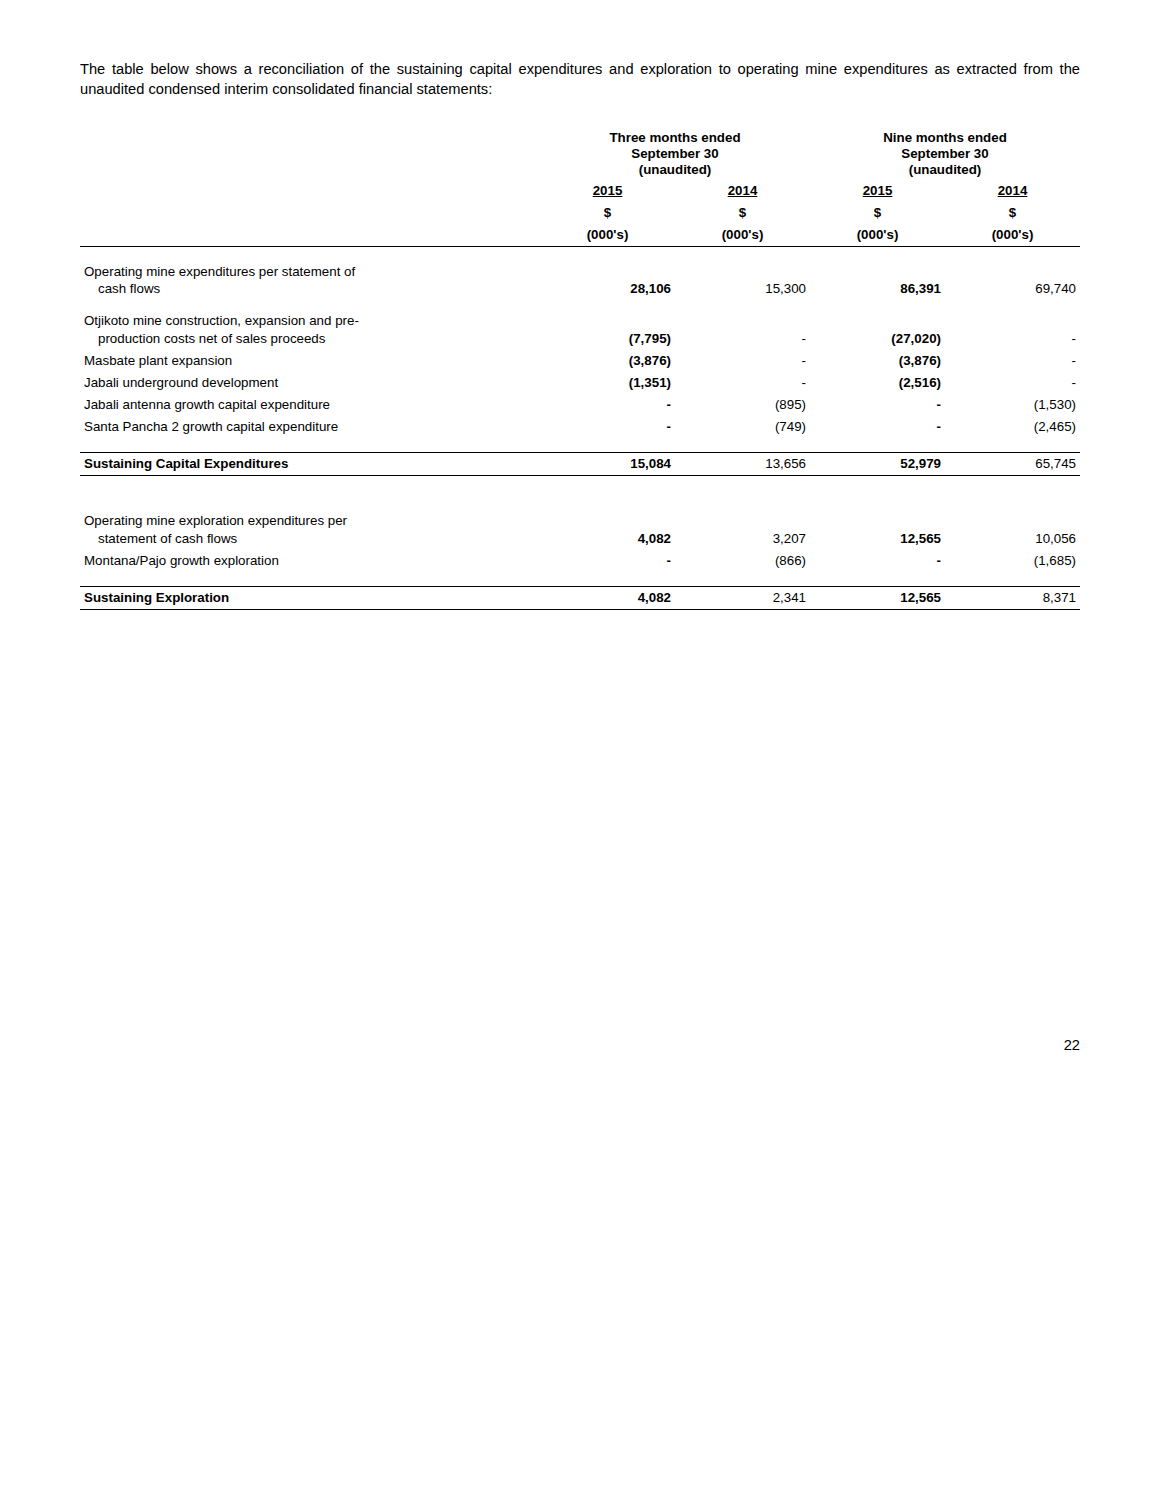The table below shows a reconciliation of the sustaining capital expenditures and exploration to operating mine expenditures as extracted from the unaudited condensed interim consolidated financial statements:
| | Three months ended September 30 (unaudited) | Nine months ended September 30 (unaudited) |
| --- | --- | --- |
| | 2015 | 2014 | 2015 | 2014 |
| | $ | $ | $ | $ |
| | (000's) | (000's) | (000's) | (000's) |
| Operating mine expenditures per statement of cash flows | 28,106 | 15,300 | 86,391 | 69,740 |
| Otjikoto mine construction, expansion and pre- production costs net of sales proceeds | (7,795) | - | (27,020) | - |
| Masbate plant expansion | (3,876) | - | (3,876) | - |
| Jabali underground development | (1,351) | - | (2,516) | - |
| Jabali antenna growth capital expenditure | - | (895) | - | (1,530) |
| Santa Pancha 2 growth capital expenditure | - | (749) | - | (2,465) |
| Sustaining Capital Expenditures | 15,084 | 13,656 | 52,979 | 65,745 |
| Operating mine exploration expenditures per statement of cash flows | 4,082 | 3,207 | 12,565 | 10,056 |
| Montana/Pajo growth exploration | - | (866) | - | (1,685) |
| Sustaining Exploration | 4,082 | 2,341 | 12,565 | 8,371 |
22